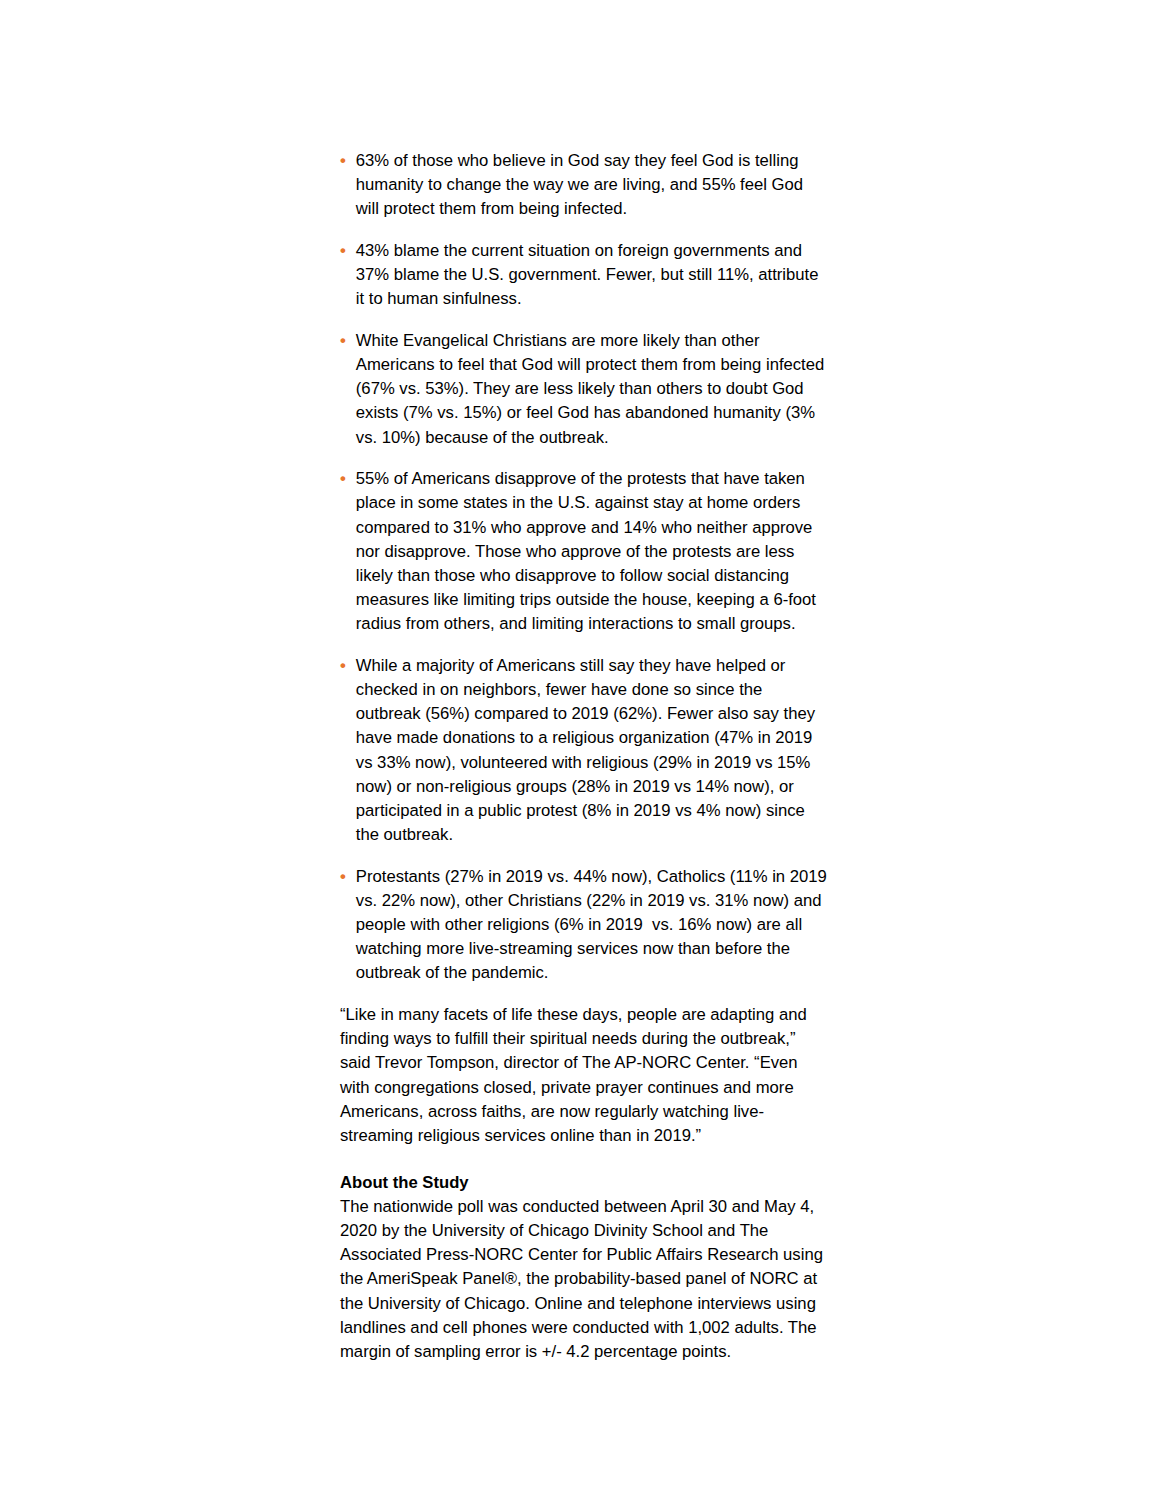63% of those who believe in God say they feel God is telling humanity to change the way we are living, and 55% feel God will protect them from being infected.
43% blame the current situation on foreign governments and 37% blame the U.S. government. Fewer, but still 11%, attribute it to human sinfulness.
White Evangelical Christians are more likely than other Americans to feel that God will protect them from being infected (67% vs. 53%). They are less likely than others to doubt God exists (7% vs. 15%) or feel God has abandoned humanity (3% vs. 10%) because of the outbreak.
55% of Americans disapprove of the protests that have taken place in some states in the U.S. against stay at home orders compared to 31% who approve and 14% who neither approve nor disapprove. Those who approve of the protests are less likely than those who disapprove to follow social distancing measures like limiting trips outside the house, keeping a 6-foot radius from others, and limiting interactions to small groups.
While a majority of Americans still say they have helped or checked in on neighbors, fewer have done so since the outbreak (56%) compared to 2019 (62%). Fewer also say they have made donations to a religious organization (47% in 2019 vs 33% now), volunteered with religious (29% in 2019 vs 15% now) or non-religious groups (28% in 2019 vs 14% now), or participated in a public protest (8% in 2019 vs 4% now) since the outbreak.
Protestants (27% in 2019 vs. 44% now), Catholics (11% in 2019 vs. 22% now), other Christians (22% in 2019 vs. 31% now) and people with other religions (6% in 2019 vs. 16% now) are all watching more live-streaming services now than before the outbreak of the pandemic.
“Like in many facets of life these days, people are adapting and finding ways to fulfill their spiritual needs during the outbreak,” said Trevor Tompson, director of The AP-NORC Center. “Even with congregations closed, private prayer continues and more Americans, across faiths, are now regularly watching live-streaming religious services online than in 2019.”
About the Study
The nationwide poll was conducted between April 30 and May 4, 2020 by the University of Chicago Divinity School and The Associated Press-NORC Center for Public Affairs Research using the AmeriSpeak Panel®, the probability-based panel of NORC at the University of Chicago. Online and telephone interviews using landlines and cell phones were conducted with 1,002 adults. The margin of sampling error is +/- 4.2 percentage points.